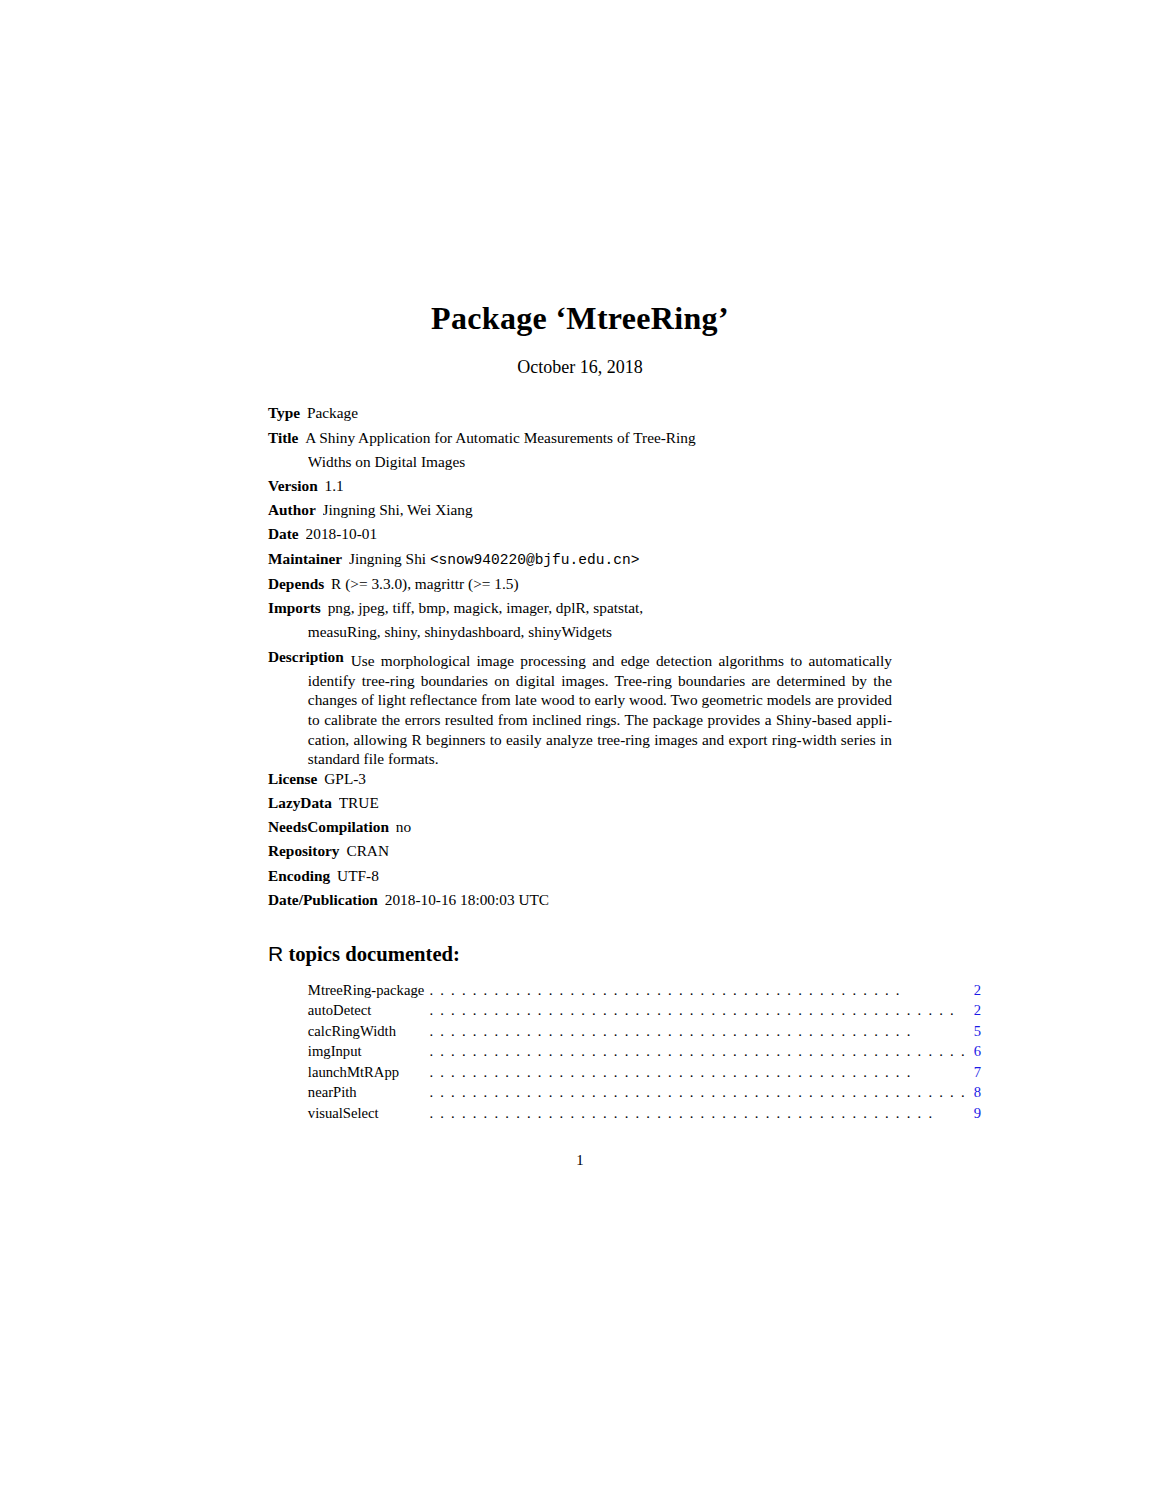Package ‘MtreeRing’
October 16, 2018
Type
Package
Title
A Shiny Application for Automatic Measurements of Tree-Ring
Widths on Digital Images
Version
1.1
Author
Jingning Shi, Wei Xiang
Date
2018-10-01
Maintainer
Jingning Shi <snow940220@bjfu.edu.cn>
Depends
R (>= 3.3.0), magrittr (>= 1.5)
Imports
png, jpeg, tiff, bmp, magick, imager, dplR, spatstat,
measuRing, shiny, shinydashboard, shinyWidgets
Description
Use morphological image processing and edge detection algorithms to automatically identify tree-ring boundaries on digital images. Tree-ring boundaries are determined by the changes of light reflectance from late wood to early wood. Two geometric models are provided to calibrate the errors resulted from inclined rings. The package provides a Shiny-based application, allowing R beginners to easily analyze tree-ring images and export ring-width series in standard file formats.
License
GPL-3
LazyData
TRUE
NeedsCompilation
no
Repository
CRAN
Encoding
UTF-8
Date/Publication
2018-10-16 18:00:03 UTC
R topics documented:
| MtreeRing-package | . . . . . . . . . . . . . . . . . . . . . . . . . . . . . . . . . . . . . . . . . . . . | 2 |
| autoDetect | . . . . . . . . . . . . . . . . . . . . . . . . . . . . . . . . . . . . . . . . . . . . . . . . . | 2 |
| calcRingWidth | . . . . . . . . . . . . . . . . . . . . . . . . . . . . . . . . . . . . . . . . . . . . . | 5 |
| imgInput | . . . . . . . . . . . . . . . . . . . . . . . . . . . . . . . . . . . . . . . . . . . . . . . . . . | 6 |
| launchMtRApp | . . . . . . . . . . . . . . . . . . . . . . . . . . . . . . . . . . . . . . . . . . . . . | 7 |
| nearPith | . . . . . . . . . . . . . . . . . . . . . . . . . . . . . . . . . . . . . . . . . . . . . . . . . . | 8 |
| visualSelect | . . . . . . . . . . . . . . . . . . . . . . . . . . . . . . . . . . . . . . . . . . . . . . . | 9 |
1